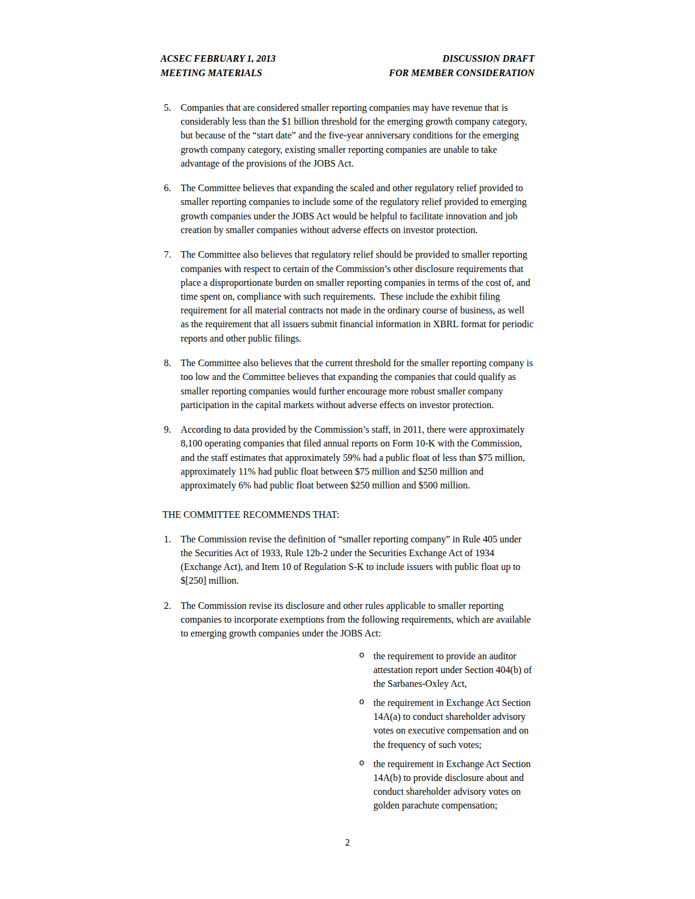ACSEC FEBRUARY 1, 2013
MEETING MATERIALS
DISCUSSION DRAFT
FOR MEMBER CONSIDERATION
5. Companies that are considered smaller reporting companies may have revenue that is considerably less than the $1 billion threshold for the emerging growth company category, but because of the “start date” and the five-year anniversary conditions for the emerging growth company category, existing smaller reporting companies are unable to take advantage of the provisions of the JOBS Act.
6. The Committee believes that expanding the scaled and other regulatory relief provided to smaller reporting companies to include some of the regulatory relief provided to emerging growth companies under the JOBS Act would be helpful to facilitate innovation and job creation by smaller companies without adverse effects on investor protection.
7. The Committee also believes that regulatory relief should be provided to smaller reporting companies with respect to certain of the Commission’s other disclosure requirements that place a disproportionate burden on smaller reporting companies in terms of the cost of, and time spent on, compliance with such requirements. These include the exhibit filing requirement for all material contracts not made in the ordinary course of business, as well as the requirement that all issuers submit financial information in XBRL format for periodic reports and other public filings.
8. The Committee also believes that the current threshold for the smaller reporting company is too low and the Committee believes that expanding the companies that could qualify as smaller reporting companies would further encourage more robust smaller company participation in the capital markets without adverse effects on investor protection.
9. According to data provided by the Commission’s staff, in 2011, there were approximately 8,100 operating companies that filed annual reports on Form 10-K with the Commission, and the staff estimates that approximately 59% had a public float of less than $75 million, approximately 11% had public float between $75 million and $250 million and approximately 6% had public float between $250 million and $500 million.
THE COMMITTEE RECOMMENDS THAT:
1. The Commission revise the definition of “smaller reporting company” in Rule 405 under the Securities Act of 1933, Rule 12b-2 under the Securities Exchange Act of 1934 (Exchange Act), and Item 10 of Regulation S-K to include issuers with public float up to $[250] million.
2. The Commission revise its disclosure and other rules applicable to smaller reporting companies to incorporate exemptions from the following requirements, which are available to emerging growth companies under the JOBS Act:
othe requirement to provide an auditor attestation report under Section 404(b) of the Sarbanes-Oxley Act,
othe requirement in Exchange Act Section 14A(a) to conduct shareholder advisory votes on executive compensation and on the frequency of such votes;
othe requirement in Exchange Act Section 14A(b) to provide disclosure about and conduct shareholder advisory votes on golden parachute compensation;
2